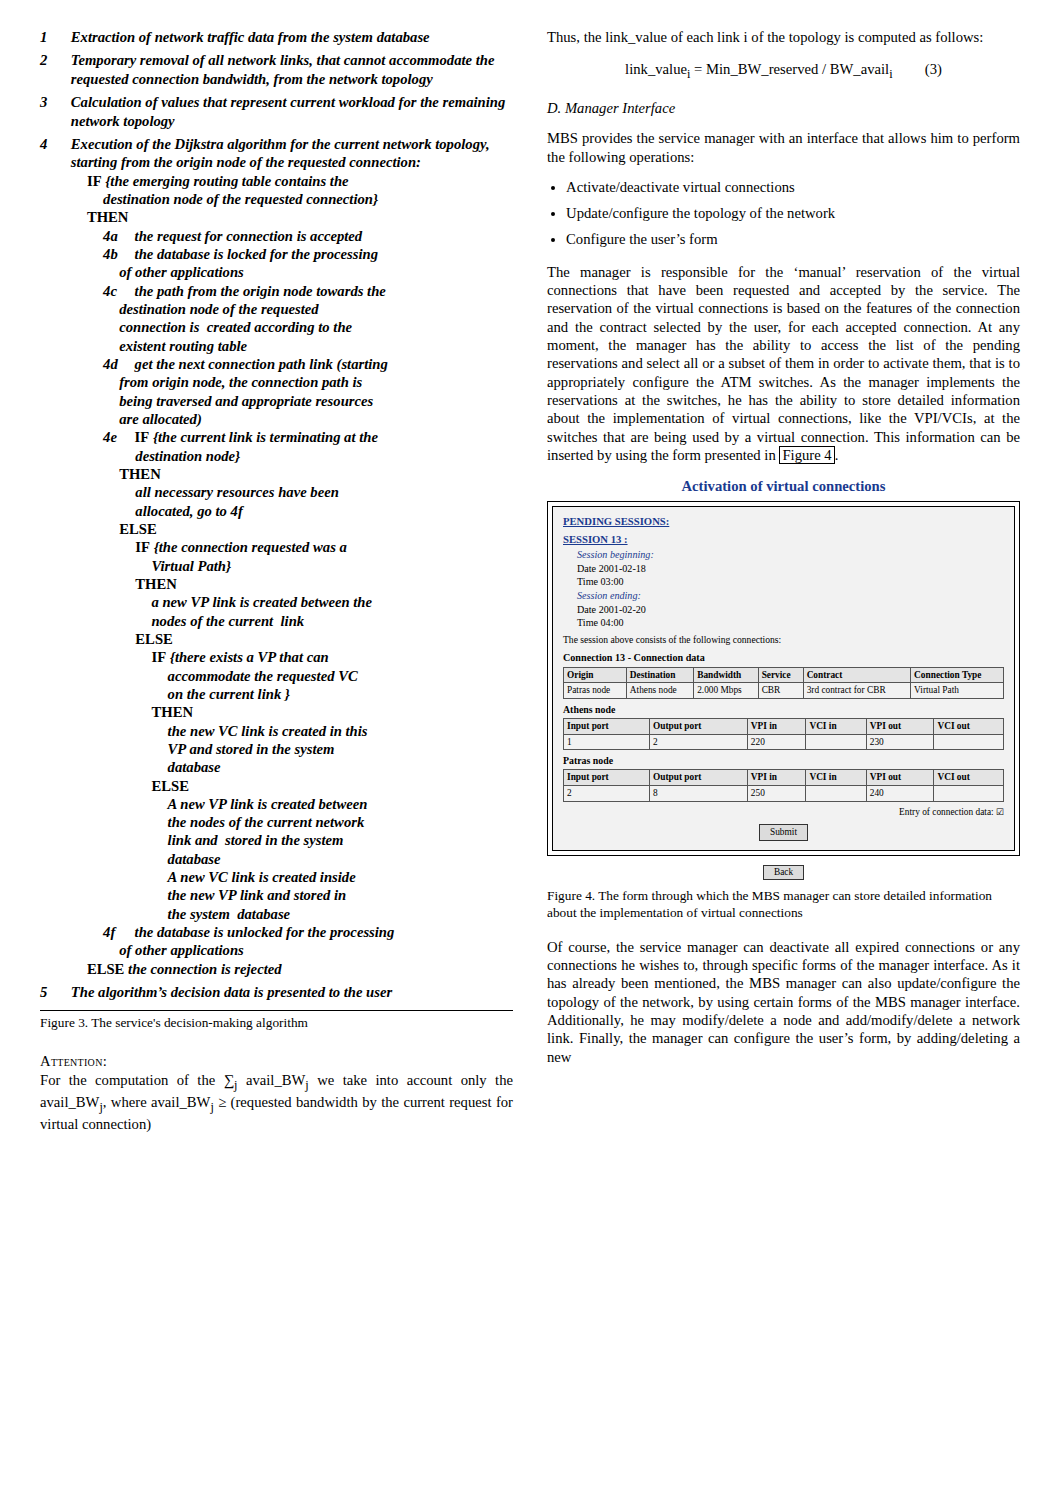Extraction of network traffic data from the system database
Temporary removal of all network links, that cannot accommodate the requested connection bandwidth, from the network topology
Calculation of values that represent current workload for the remaining network topology
Execution of the Dijkstra algorithm for the current network topology, starting from the origin node of the requested connection:
IF {the emerging routing table contains the
destination node of the requested connection}
THEN
4a the request for connection is accepted
4b the database is locked for the processing
of other applications
4c the path from the origin node towards the
destination node of the requested
connection is created according to the
existent routing table
4d get the next connection path link (starting
from origin node, the connection path is
being traversed and appropriate resources
are allocated)
4e IF {the current link is terminating at the
destination node}
THEN
all necessary resources have been
allocated, go to 4f
ELSE
IF {the connection requested was a
Virtual Path}
THEN
a new VP link is created between the
nodes of the current link
ELSE
IF {there exists a VP that can
accommodate the requested VC
on the current link }
THEN
the new VC link is created in this
VP and stored in the system
database
ELSE
A new VP link is created between
the nodes of the current network
link and stored in the system
database
A new VC link is created inside
the new VP link and stored in
the system database
4f the database is unlocked for the processing
of other applications
ELSE the connection is rejected
The algorithm’s decision data is presented to the user
Figure 3. The service's decision-making algorithm
Attention:
For the computation of the ∑j avail_BWj we take into account only the avail_BWj, where avail_BWj ≥ (requested bandwidth by the current request for virtual connection)
Thus, the link_value of each link i of the topology is computed as follows:
link_valuei = Min_BW_reserved / BW_availi(3)
D. Manager Interface
MBS provides the service manager with an interface that allows him to perform the following operations:
Activate/deactivate virtual connections
Update/configure the topology of the network
Configure the user’s form
The manager is responsible for the ‘manual’ reservation of the virtual connections that have been requested and accepted by the service. The reservation of the virtual connections is based on the features of the connection and the contract selected by the user, for each accepted connection. At any moment, the manager has the ability to access the list of the pending reservations and select all or a subset of them in order to activate them, that is to appropriately configure the ATM switches. As the manager implements the reservations at the switches, he has the ability to store detailed information about the implementation of virtual connections, like the VPI/VCIs, at the switches that are being used by a virtual connection. This information can be inserted by using the form presented in Figure 4.
Activation of virtual connections
PENDING SESSIONS:
SESSION 13 :
Session beginning:
Date 2001-02-18
Time 03:00
Session ending:
Date 2001-02-20
Time 04:00
The session above consists of the following connections:
Connection 13 - Connection data
| Origin | Destination | Bandwidth | Service | Contract | Connection Type |
| --- | --- | --- | --- | --- | --- |
| Patras node | Athens node | 2.000 Mbps | CBR | 3rd contract for CBR | Virtual Path |
Athens node
| Input port | Output port | VPI in | VCI in | VPI out | VCI out |
| --- | --- | --- | --- | --- | --- |
| 1 | 2 | 220 | | 230 | |
Patras node
| Input port | Output port | VPI in | VCI in | VPI out | VCI out |
| --- | --- | --- | --- | --- | --- |
| 2 | 8 | 250 | | 240 | |
Entry of connection data: ☑
Submit
Back
Figure 4. The form through which the MBS manager can store detailed information about the implementation of virtual connections
Of course, the service manager can deactivate all expired connections or any connections he wishes to, through specific forms of the manager interface. As it has already been mentioned, the MBS manager can also update/configure the topology of the network, by using certain forms of the MBS manager interface. Additionally, he may modify/delete a node and add/modify/delete a network link. Finally, the manager can configure the user’s form, by adding/deleting a new